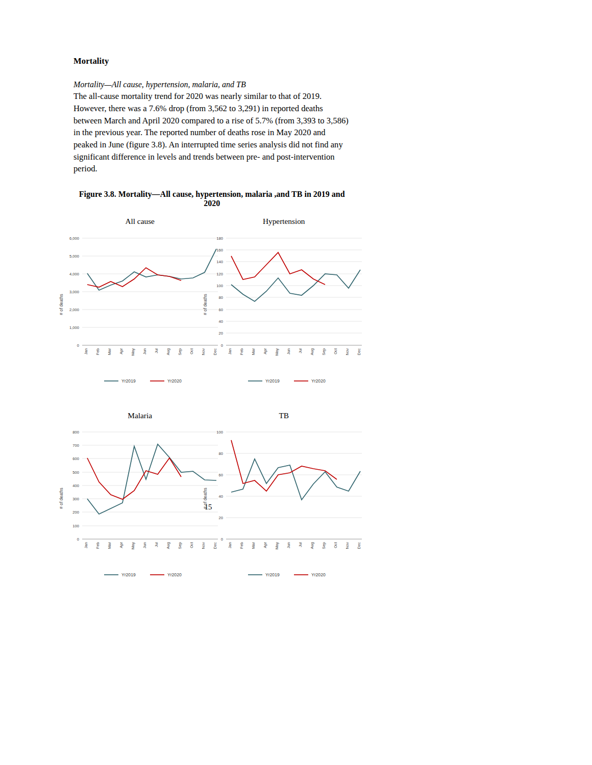Mortality
Mortality—All cause, hypertension, malaria, and TB
The all-cause mortality trend for 2020 was nearly similar to that of 2019. However, there was a 7.6% drop (from 3,562 to 3,291) in reported deaths between March and April 2020 compared to a rise of 5.7% (from 3,393 to 3,586) in the previous year. The reported number of deaths rose in May 2020 and peaked in June (figure 3.8). An interrupted time series analysis did not find any significant difference in levels and trends between pre- and post-intervention period.
Figure 3.8. Mortality—All cause, hypertension, malaria ,and TB in 2019 and 2020
All cause
# of deaths 6,000 5,000 4,000 3,000 2,000 1,000 0 Jan Feb Mar Apr May Jun Jul Aug Sep Oct Nov Dec Yr2019 Yr2020
Hypertension
# of deaths 180 160 140 120 100 80 60 40 20 0 Jan Feb Mar Apr May Jun Jul Aug Sep Oct Nov Dec Yr2019 Yr2020
Malaria
# of deaths 800 700 600 500 400 300 200 100 0 Jan Feb Mar Apr May Jun Jul Aug Sep Oct Nov Dec Yr2019 Yr2020
TB
# of deaths 100 80 60 40 20 0 Jan Feb Mar Apr May Jun Jul Aug Sep Oct Nov Dec Yr2019 Yr2020
15